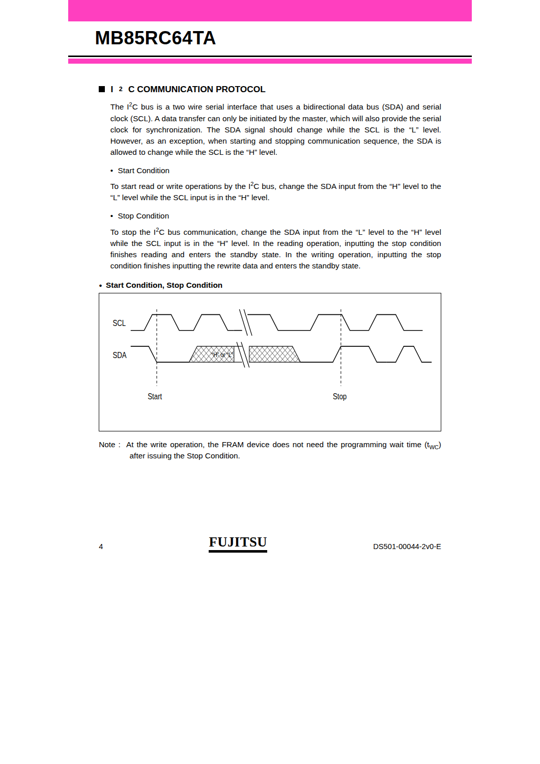MB85RC64TA
I2C COMMUNICATION PROTOCOL
The I2C bus is a two wire serial interface that uses a bidirectional data bus (SDA) and serial clock (SCL). A data transfer can only be initiated by the master, which will also provide the serial clock for synchronization. The SDA signal should change while the SCL is the “L” level. However, as an exception, when starting and stopping communication sequence, the SDA is allowed to change while the SCL is the “H” level.
Start Condition
To start read or write operations by the I2C bus, change the SDA input from the “H” level to the “L” level while the SCL input is in the “H” level.
Stop Condition
To stop the I2C bus communication, change the SDA input from the “L” level to the “H” level while the SCL input is in the “H” level. In the reading operation, inputting the stop condition finishes reading and enters the standby state. In the writing operation, inputting the stop condition finishes inputting the rewrite data and enters the standby state.
Start Condition, Stop Condition
SCL SDA “H” or “L” Start Stop
Note : At the write operation, the FRAM device does not need the programming wait time (tWC) after issuing the Stop Condition.
4
FUJITSU
DS501-00044-2v0-E